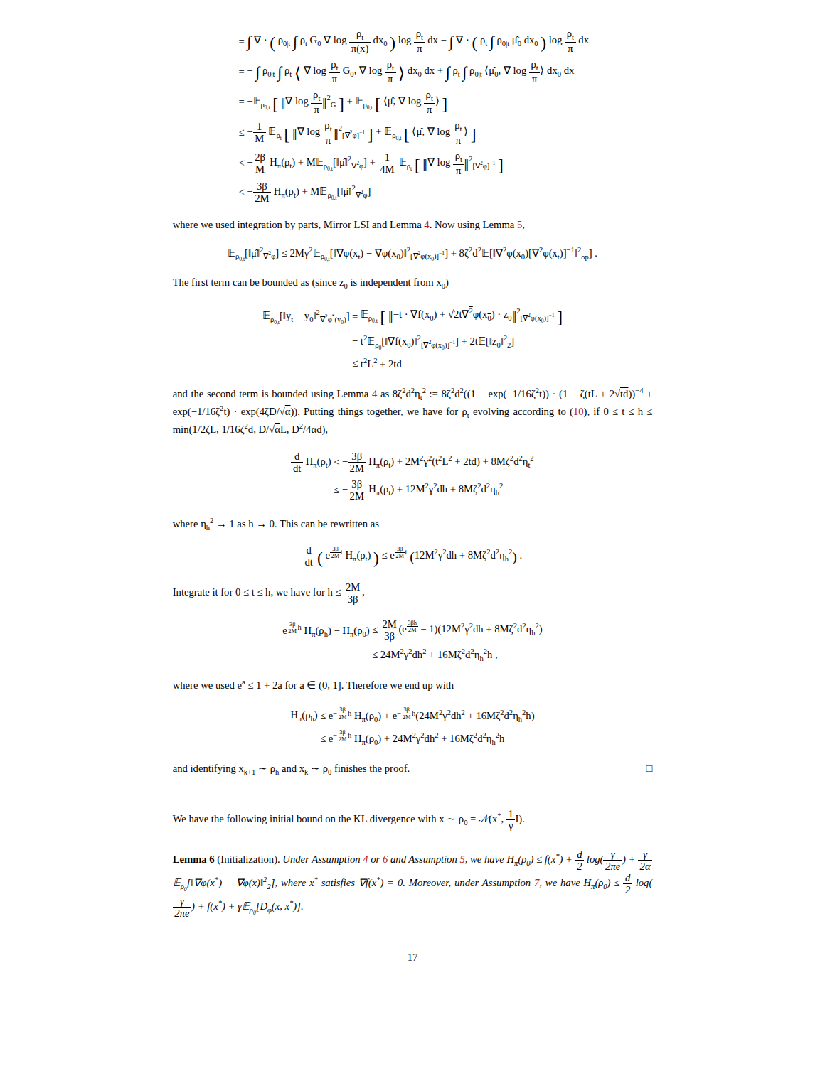| | = | ∫ ∇ · ( ρ 0/t ∫ ρ t G 0 ∇ log ρ t π(x) dx 0 ) log ρ t π dx − ∫ ∇ · ( ρ t ∫ ρ 0/t μ̂ 0 dx 0 ) log ρ t π dx |
| | = | − ∫ ρ 0/t ∫ ρ t ⟨ ∇ log ρ t π G 0 , ∇ log ρ t π ⟩ dx 0 dx + ∫ ρ t ∫ ρ 0/t ⟨μ̂ 0 , ∇ log ρ t π ⟩ dx 0 dx |
| | = | −𝔼 ρ 0,t [ ‖ ∇ log ρ t π ‖ 2 G ] + 𝔼 ρ 0,t [ ⟨μ̂, ∇ log ρ t π ⟩ ] |
| | ≤ | − 1 M 𝔼 ρ t [ ‖ ∇ log ρ t π ‖ 2 [∇ 2 φ] −1 ] + 𝔼 ρ 0,t [ ⟨μ̂, ∇ log ρ t π ⟩ ] |
| | ≤ | − 2β M H π (ρ t ) + M𝔼 ρ 0,t [‖μ̂‖ 2 ∇ 2 φ ] + 1 4M 𝔼 ρ t [ ‖ ∇ log ρ t π ‖ 2 [∇ 2 φ] −1 ] |
| | ≤ | − 3β 2M H π (ρ t ) + M𝔼 ρ 0,t [‖μ̂‖ 2 ∇ 2 φ ] |
where we used integration by parts, Mirror LSI and Lemma 4. Now using Lemma 5,
𝔼ρ0,t[‖μ̂‖2∇2φ] ≤ 2Mγ2𝔼ρ0,t[‖∇φ(xt) − ∇φ(x0)‖2[∇2φ(x0)]−1] + 8ζ2d2𝔼[‖∇2φ(x0)[∇2φ(xt)]−1‖2op] .
The first term can be bounded as (since z0 is independent from x0)
| 𝔼 ρ 0,t [‖y t − y 0 ‖ 2 ∇ 2 φ * (y 0 ) ] | = | 𝔼 ρ 0,t [ ‖ −t · ∇f(x 0 ) + √ 2t∇ 2 φ(x 0 ) · z 0 ‖ 2 [∇ 2 φ(x 0 )] −1 ] |
| | = | t 2 𝔼 ρ 0 [‖∇f(x 0 )‖ 2 [∇ 2 φ(x 0 )] −1 ] + 2t𝔼[‖z 0 ‖ 2 2 ] |
| | ≤ | t 2 L 2 + 2td |
and the second term is bounded using Lemma 4 as 8ζ2d2ηt2 := 8ζ2d2((1 − exp(−1/16ζ2t)) · (1 − ζ(tL + 2√td))−4 + exp(−1/16ζ2t) · exp(4ζD/√α)). Putting things together, we have for ρt evolving according to (10), if 0 ≤ t ≤ h ≤ min(1/2ζL, 1/16ζ2d, D/√α L, D2/4αd),
| d dt H π (ρ t ) | ≤ | − 3β 2M H π (ρ t ) + 2M 2 γ 2 (t 2 L 2 + 2td) + 8Mζ 2 d 2 η t 2 |
| | ≤ | − 3β 2M H π (ρ t ) + 12M 2 γ 2 dh + 8Mζ 2 d 2 η h 2 |
where ηh2 → 1 as h → 0. This can be rewritten as
ddt ( e3β 2Mt Hπ(ρt) ) ≤ e3β 2Mt (12M2γ2dh + 8Mζ2d2ηh2) .
Integrate it for 0 ≤ t ≤ h, we have for h ≤ 2M 3β,
| e 3β 2M h H π (ρ h ) − H π (ρ 0 ) | ≤ | 2M 3β (e 3βh 2M − 1)(12M 2 γ 2 dh + 8Mζ 2 d 2 η h 2 ) |
| | ≤ | 24M 2 γ 2 dh 2 + 16Mζ 2 d 2 η h 2 h , |
where we used ea ≤ 1 + 2a for a ∈ (0, 1]. Therefore we end up with
| H π (ρ h ) | ≤ | e − 3β 2M h H π (ρ 0 ) + e − 3β 2M h (24M 2 γ 2 dh 2 + 16Mζ 2 d 2 η h 2 h) |
| | ≤ | e − 3β 2M h H π (ρ 0 ) + 24M 2 γ 2 dh 2 + 16Mζ 2 d 2 η h 2 h |
and identifying xk+1 ∼ ρh and xk ∼ ρ0 finishes the proof. □
We have the following initial bound on the KL divergence with x ∼ ρ0 = 𝒩(x*, 1 γ I).
Lemma 6 (Initialization). Under Assumption 4 or 6 and Assumption 5, we have Hπ(ρ0) ≤ f(x*) + d 2 log(γ 2πe) + γ 2α 𝔼ρ0[‖∇φ(x*) − ∇φ(x)‖22], where x* satisfies ∇f(x*) = 0. Moreover, under Assumption 7, we have Hπ(ρ0) ≤ d 2 log(γ 2πe) + f(x*) + γ𝔼ρ0[Dφ(x, x*)].
17